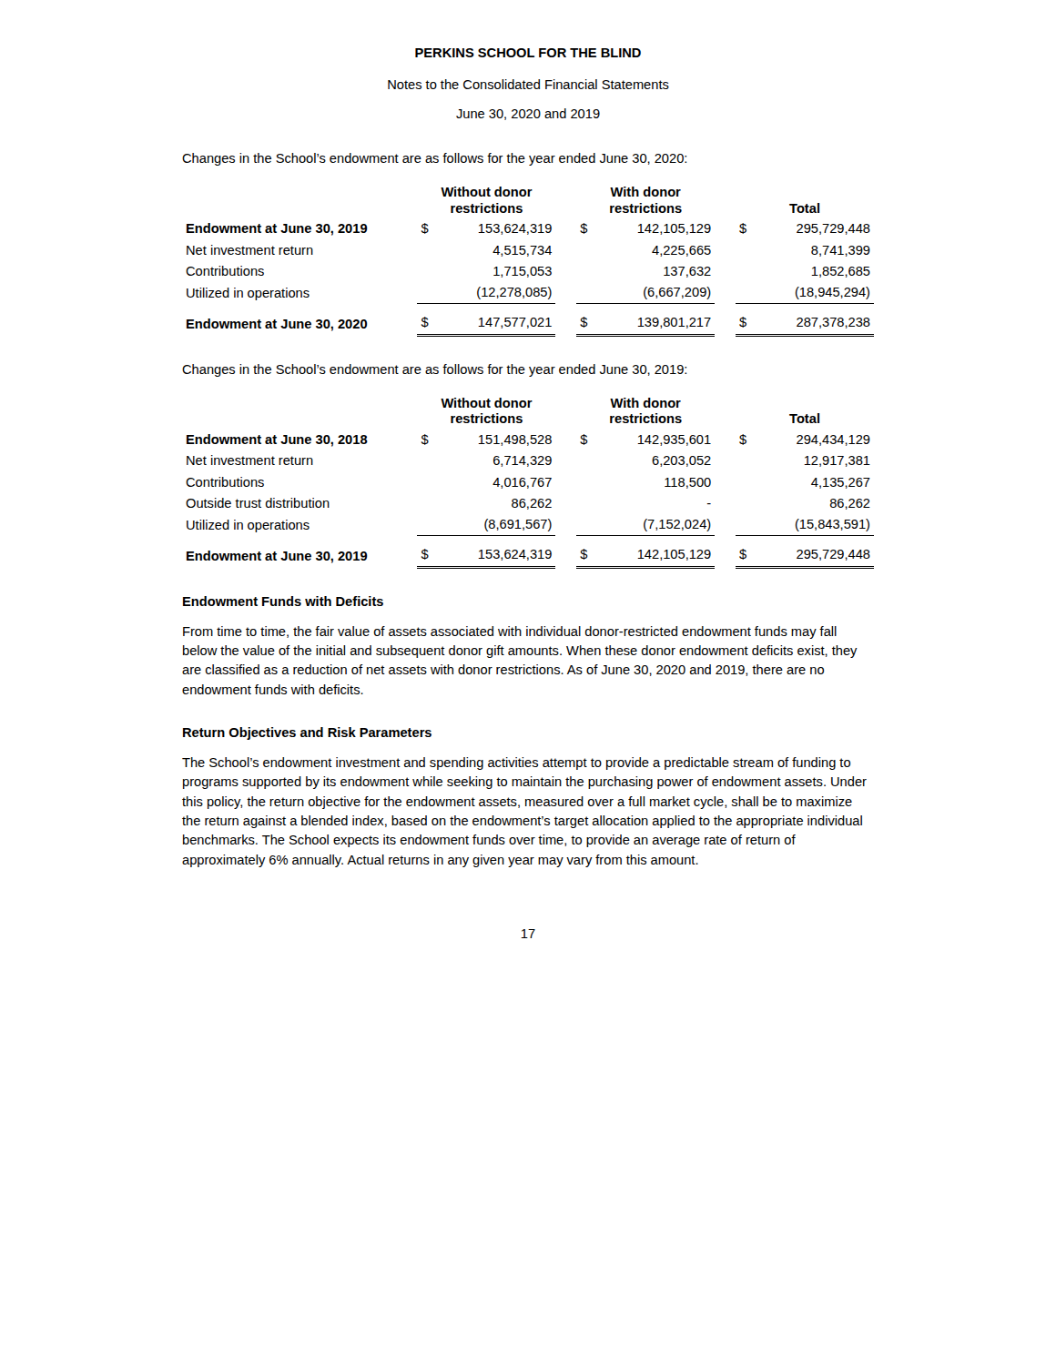PERKINS SCHOOL FOR THE BLIND
Notes to the Consolidated Financial Statements
June 30, 2020 and 2019
Changes in the School’s endowment are as follows for the year ended June 30, 2020:
| | Without donor restrictions | | With donor restrictions | | Total |
| --- | --- | --- | --- | --- | --- |
| Endowment at June 30, 2019 | $ | 153,624,319 | | $ | 142,105,129 | | $ | 295,729,448 |
| Net investment return | | 4,515,734 | | | 4,225,665 | | | 8,741,399 |
| Contributions | | 1,715,053 | | | 137,632 | | | 1,852,685 |
| Utilized in operations | | (12,278,085) | | | (6,667,209) | | | (18,945,294) |
| Endowment at June 30, 2020 | $ | 147,577,021 | | $ | 139,801,217 | | $ | 287,378,238 |
Changes in the School’s endowment are as follows for the year ended June 30, 2019:
| | Without donor restrictions | | With donor restrictions | | Total |
| --- | --- | --- | --- | --- | --- |
| Endowment at June 30, 2018 | $ | 151,498,528 | | $ | 142,935,601 | | $ | 294,434,129 |
| Net investment return | | 6,714,329 | | | 6,203,052 | | | 12,917,381 |
| Contributions | | 4,016,767 | | | 118,500 | | | 4,135,267 |
| Outside trust distribution | | 86,262 | | | - | | | 86,262 |
| Utilized in operations | | (8,691,567) | | | (7,152,024) | | | (15,843,591) |
| Endowment at June 30, 2019 | $ | 153,624,319 | | $ | 142,105,129 | | $ | 295,729,448 |
Endowment Funds with Deficits
From time to time, the fair value of assets associated with individual donor-restricted endowment funds may fall below the value of the initial and subsequent donor gift amounts. When these donor endowment deficits exist, they are classified as a reduction of net assets with donor restrictions. As of June 30, 2020 and 2019, there are no endowment funds with deficits.
Return Objectives and Risk Parameters
The School’s endowment investment and spending activities attempt to provide a predictable stream of funding to programs supported by its endowment while seeking to maintain the purchasing power of endowment assets. Under this policy, the return objective for the endowment assets, measured over a full market cycle, shall be to maximize the return against a blended index, based on the endowment’s target allocation applied to the appropriate individual benchmarks. The School expects its endowment funds over time, to provide an average rate of return of approximately 6% annually. Actual returns in any given year may vary from this amount.
17